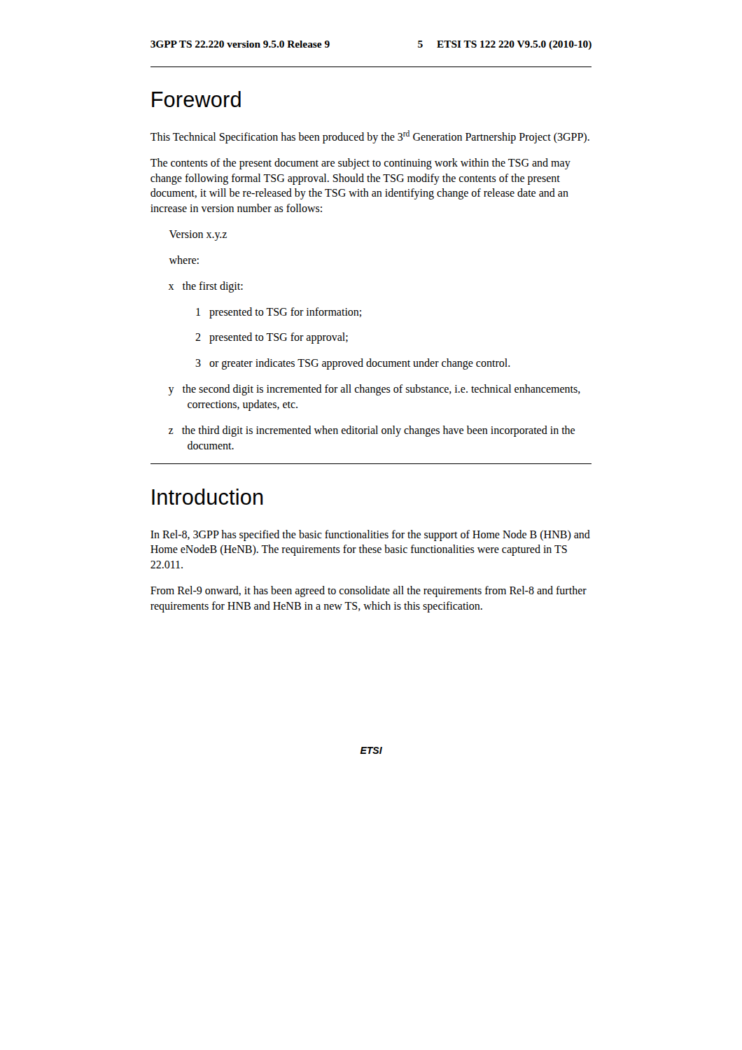3GPP TS 22.220 version 9.5.0 Release 9
5
ETSI TS 122 220 V9.5.0 (2010-10)
Foreword
This Technical Specification has been produced by the 3rd Generation Partnership Project (3GPP).
The contents of the present document are subject to continuing work within the TSG and may change following formal TSG approval. Should the TSG modify the contents of the present document, it will be re-released by the TSG with an identifying change of release date and an increase in version number as follows:
Version x.y.z
where:
x the first digit:
1 presented to TSG for information;
2 presented to TSG for approval;
3 or greater indicates TSG approved document under change control.
y the second digit is incremented for all changes of substance, i.e. technical enhancements, corrections, updates, etc.
z the third digit is incremented when editorial only changes have been incorporated in the document.
Introduction
In Rel-8, 3GPP has specified the basic functionalities for the support of Home Node B (HNB) and Home eNodeB (HeNB). The requirements for these basic functionalities were captured in TS 22.011.
From Rel-9 onward, it has been agreed to consolidate all the requirements from Rel-8 and further requirements for HNB and HeNB in a new TS, which is this specification.
ETSI